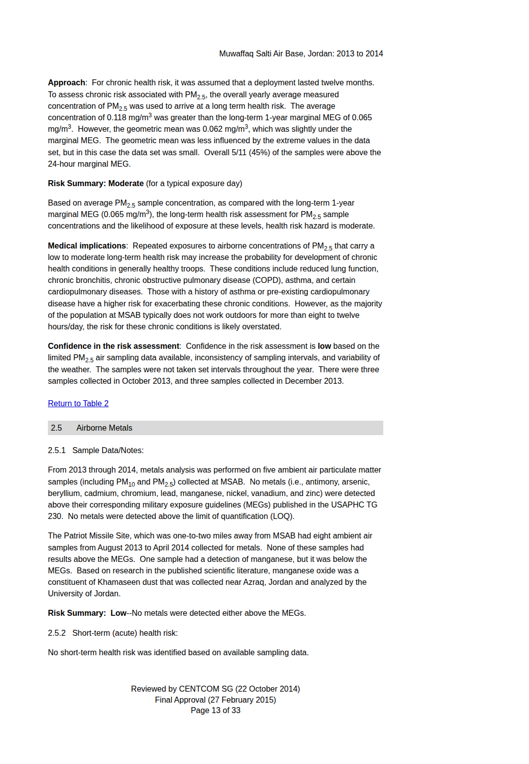Muwaffaq Salti Air Base, Jordan: 2013 to 2014
Approach: For chronic health risk, it was assumed that a deployment lasted twelve months. To assess chronic risk associated with PM2.5, the overall yearly average measured concentration of PM2.5 was used to arrive at a long term health risk. The average concentration of 0.118 mg/m3 was greater than the long-term 1-year marginal MEG of 0.065 mg/m3. However, the geometric mean was 0.062 mg/m3, which was slightly under the marginal MEG. The geometric mean was less influenced by the extreme values in the data set, but in this case the data set was small. Overall 5/11 (45%) of the samples were above the 24-hour marginal MEG.
Risk Summary: Moderate (for a typical exposure day)
Based on average PM2.5 sample concentration, as compared with the long-term 1-year marginal MEG (0.065 mg/m3), the long-term health risk assessment for PM2.5 sample concentrations and the likelihood of exposure at these levels, health risk hazard is moderate.
Medical implications: Repeated exposures to airborne concentrations of PM2.5 that carry a low to moderate long-term health risk may increase the probability for development of chronic health conditions in generally healthy troops. These conditions include reduced lung function, chronic bronchitis, chronic obstructive pulmonary disease (COPD), asthma, and certain cardiopulmonary diseases. Those with a history of asthma or pre-existing cardiopulmonary disease have a higher risk for exacerbating these chronic conditions. However, as the majority of the population at MSAB typically does not work outdoors for more than eight to twelve hours/day, the risk for these chronic conditions is likely overstated.
Confidence in the risk assessment: Confidence in the risk assessment is low based on the limited PM2.5 air sampling data available, inconsistency of sampling intervals, and variability of the weather. The samples were not taken set intervals throughout the year. There were three samples collected in October 2013, and three samples collected in December 2013.
Return to Table 2
2.5
Airborne Metals
2.5.1 Sample Data/Notes:
From 2013 through 2014, metals analysis was performed on five ambient air particulate matter samples (including PM10 and PM2.5) collected at MSAB. No metals (i.e., antimony, arsenic, beryllium, cadmium, chromium, lead, manganese, nickel, vanadium, and zinc) were detected above their corresponding military exposure guidelines (MEGs) published in the USAPHC TG 230. No metals were detected above the limit of quantification (LOQ).
The Patriot Missile Site, which was one-to-two miles away from MSAB had eight ambient air samples from August 2013 to April 2014 collected for metals. None of these samples had results above the MEGs. One sample had a detection of manganese, but it was below the MEGs. Based on research in the published scientific literature, manganese oxide was a constituent of Khamaseen dust that was collected near Azraq, Jordan and analyzed by the University of Jordan.
Risk Summary: Low--No metals were detected either above the MEGs.
2.5.2 Short-term (acute) health risk:
No short-term health risk was identified based on available sampling data.
Reviewed by CENTCOM SG (22 October 2014)
Final Approval (27 February 2015)
Page 13 of 33